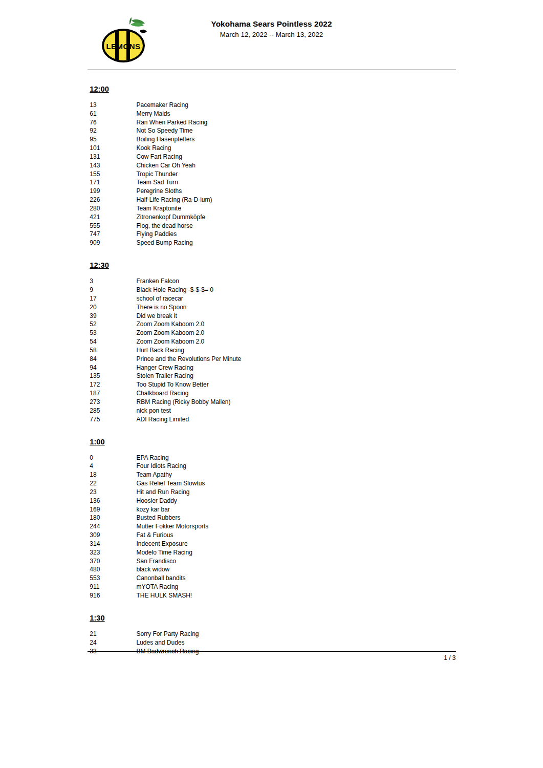LEMONS
Yokohama Sears Pointless 2022
March 12, 2022 -- March 13, 2022
12:00
| 13 | Pacemaker Racing |
| 61 | Merry Maids |
| 76 | Ran When Parked Racing |
| 92 | Not So Speedy Time |
| 95 | Boiling Hasenpfeffers |
| 101 | Kook Racing |
| 131 | Cow Fart Racing |
| 143 | Chicken Car Oh Yeah |
| 155 | Tropic Thunder |
| 171 | Team Sad Turn |
| 199 | Peregrine Sloths |
| 226 | Half-Life Racing (Ra-D-ium) |
| 280 | Team Kraptonite |
| 421 | Zitronenkopf Dummköpfe |
| 555 | Flog, the dead horse |
| 747 | Flying Paddies |
| 909 | Speed Bump Racing |
12:30
| 3 | Franken Falcon |
| 9 | Black Hole Racing -$-$-$= 0 |
| 17 | school of racecar |
| 20 | There is no Spoon |
| 39 | Did we break it |
| 52 | Zoom Zoom Kaboom 2.0 |
| 53 | Zoom Zoom Kaboom 2.0 |
| 54 | Zoom Zoom Kaboom 2.0 |
| 58 | Hurt Back Racing |
| 84 | Prince and the Revolutions Per Minute |
| 94 | Hanger Crew Racing |
| 135 | Stolen Trailer Racing |
| 172 | Too Stupid To Know Better |
| 187 | Chalkboard Racing |
| 273 | RBM Racing (Ricky Bobby Mallen) |
| 285 | nick pon test |
| 775 | ADI Racing Limited |
1:00
| 0 | EPA Racing |
| 4 | Four Idiots Racing |
| 18 | Team Apathy |
| 22 | Gas Relief Team Slowtus |
| 23 | Hit and Run Racing |
| 136 | Hoosier Daddy |
| 169 | kozy kar bar |
| 180 | Busted Rubbers |
| 244 | Mutter Fokker Motorsports |
| 309 | Fat & Furious |
| 314 | Indecent Exposure |
| 323 | Modelo Time Racing |
| 370 | San Frandisco |
| 480 | black widow |
| 553 | Canonball bandits |
| 911 | mYOTA Racing |
| 916 | THE HULK SMASH! |
1:30
| 21 | Sorry For Party Racing |
| 24 | Ludes and Dudes |
| 33 | BM Badwrench Racing |
1 / 3